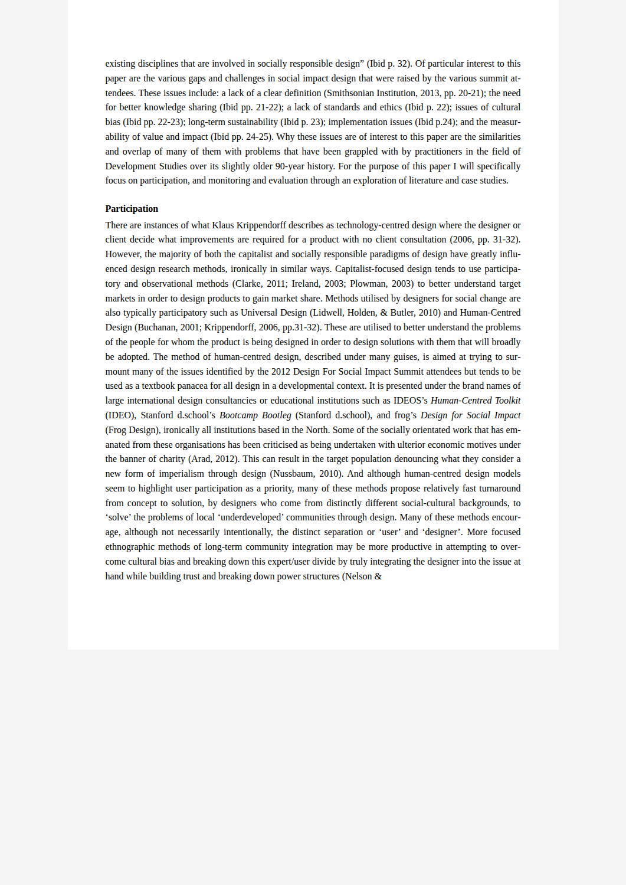existing disciplines that are involved in socially responsible design” (Ibid p. 32). Of particular interest to this paper are the various gaps and challenges in social impact design that were raised by the various summit attendees. These issues include: a lack of a clear definition (Smithsonian Institution, 2013, pp. 20-21); the need for better knowledge sharing (Ibid pp. 21-22); a lack of standards and ethics (Ibid p. 22); issues of cultural bias (Ibid pp. 22-23); long-term sustainability (Ibid p. 23); implementation issues (Ibid p.24); and the measurability of value and impact (Ibid pp. 24-25). Why these issues are of interest to this paper are the similarities and overlap of many of them with problems that have been grappled with by practitioners in the field of Development Studies over its slightly older 90-year history. For the purpose of this paper I will specifically focus on participation, and monitoring and evaluation through an exploration of literature and case studies.
Participation
There are instances of what Klaus Krippendorff describes as technology-centred design where the designer or client decide what improvements are required for a product with no client consultation (2006, pp. 31-32). However, the majority of both the capitalist and socially responsible paradigms of design have greatly influenced design research methods, ironically in similar ways. Capitalist-focused design tends to use participatory and observational methods (Clarke, 2011; Ireland, 2003; Plowman, 2003) to better understand target markets in order to design products to gain market share. Methods utilised by designers for social change are also typically participatory such as Universal Design (Lidwell, Holden, & Butler, 2010) and Human-Centred Design (Buchanan, 2001; Krippendorff, 2006, pp.31-32). These are utilised to better understand the problems of the people for whom the product is being designed in order to design solutions with them that will broadly be adopted. The method of human-centred design, described under many guises, is aimed at trying to surmount many of the issues identified by the 2012 Design For Social Impact Summit attendees but tends to be used as a textbook panacea for all design in a developmental context. It is presented under the brand names of large international design consultancies or educational institutions such as IDEOS’s Human-Centred Toolkit (IDEO), Stanford d.school’s Bootcamp Bootleg (Stanford d.school), and frog’s Design for Social Impact (Frog Design), ironically all institutions based in the North. Some of the socially orientated work that has emanated from these organisations has been criticised as being undertaken with ulterior economic motives under the banner of charity (Arad, 2012). This can result in the target population denouncing what they consider a new form of imperialism through design (Nussbaum, 2010). And although human-centred design models seem to highlight user participation as a priority, many of these methods propose relatively fast turnaround from concept to solution, by designers who come from distinctly different social-cultural backgrounds, to ‘solve’ the problems of local ‘underdeveloped’ communities through design. Many of these methods encourage, although not necessarily intentionally, the distinct separation or ‘user’ and ‘designer’. More focused ethnographic methods of long-term community integration may be more productive in attempting to overcome cultural bias and breaking down this expert/user divide by truly integrating the designer into the issue at hand while building trust and breaking down power structures (Nelson &